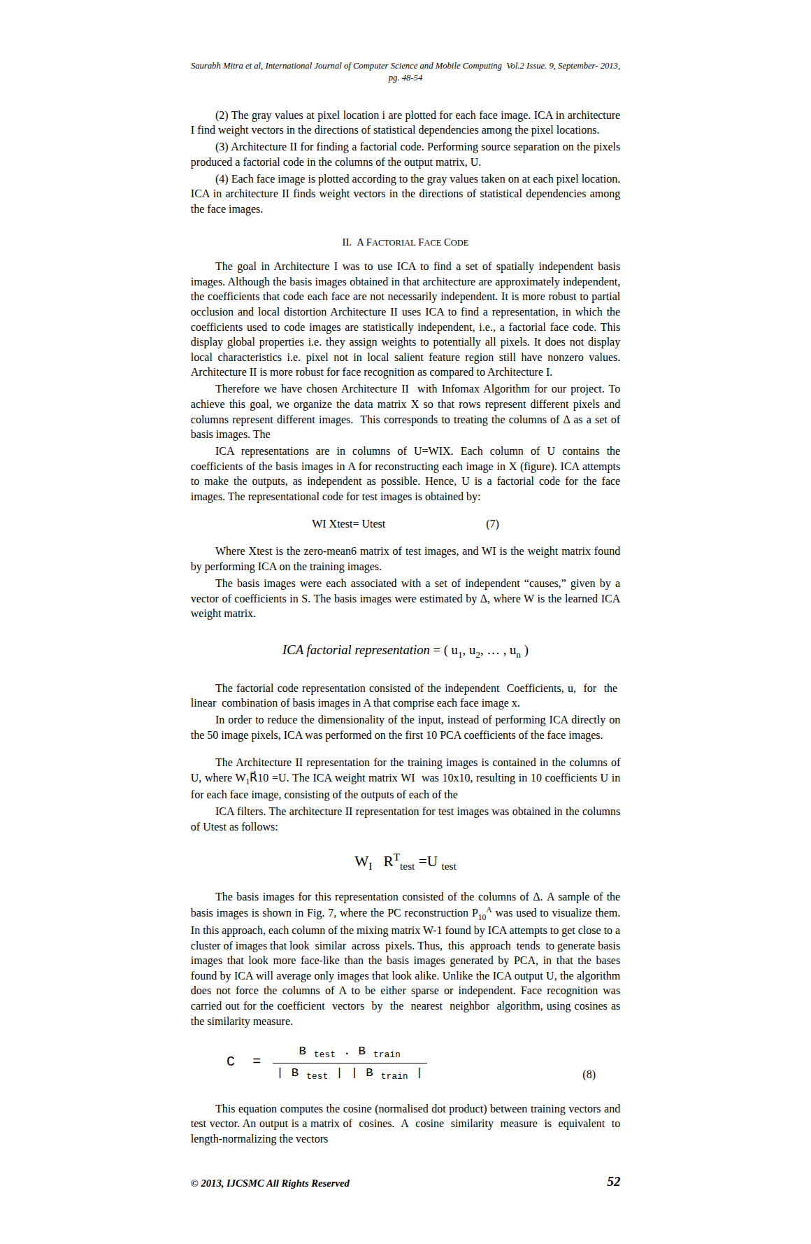Saurabh Mitra et al, International Journal of Computer Science and Mobile Computing Vol.2 Issue. 9, September- 2013, pg. 48-54
(2) The gray values at pixel location i are plotted for each face image. ICA in architecture I find weight vectors in the directions of statistical dependencies among the pixel locations.
(3) Architecture II for finding a factorial code. Performing source separation on the pixels produced a factorial code in the columns of the output matrix, U.
(4) Each face image is plotted according to the gray values taken on at each pixel location. ICA in architecture II finds weight vectors in the directions of statistical dependencies among the face images.
II. A FACTORIAL FACE CODE
The goal in Architecture I was to use ICA to find a set of spatially independent basis images. Although the basis images obtained in that architecture are approximately independent, the coefficients that code each face are not necessarily independent. It is more robust to partial occlusion and local distortion Architecture II uses ICA to find a representation, in which the coefficients used to code images are statistically independent, i.e., a factorial face code. This display global properties i.e. they assign weights to potentially all pixels. It does not display local characteristics i.e. pixel not in local salient feature region still have nonzero values. Architecture II is more robust for face recognition as compared to Architecture I.
Therefore we have chosen Architecture II with Infomax Algorithm for our project. To achieve this goal, we organize the data matrix X so that rows represent different pixels and columns represent different images. This corresponds to treating the columns of Δ as a set of basis images. The
ICA representations are in columns of U=WIX. Each column of U contains the coefficients of the basis images in A for reconstructing each image in X (figure). ICA attempts to make the outputs, as independent as possible. Hence, U is a factorial code for the face images. The representational code for test images is obtained by:
WI Xtest= Utest(7)
Where Xtest is the zero-mean6 matrix of test images, and WI is the weight matrix found by performing ICA on the training images.
The basis images were each associated with a set of independent “causes,” given by a vector of coefficients in S. The basis images were estimated by Δ, where W is the learned ICA weight matrix.
ICA factorial representation = ( u1, u2, … , un )
The factorial code representation consisted of the independent Coefficients, u, for the linear combination of basis images in A that comprise each face image x.
In order to reduce the dimensionality of the input, instead of performing ICA directly on the 50 image pixels, ICA was performed on the first 10 PCA coefficients of the face images.
The Architecture II representation for the training images is contained in the columns of U, where W1R⃗10 =U. The ICA weight matrix WI was 10x10, resulting in 10 coefficients U in for each face image, consisting of the outputs of each of the
ICA filters. The architecture II representation for test images was obtained in the columns of Utest as follows:
WI RTtest =U test
The basis images for this representation consisted of the columns of Δ. A sample of the basis images is shown in Fig. 7, where the PC reconstruction P10A was used to visualize them. In this approach, each column of the mixing matrix W-1 found by ICA attempts to get close to a cluster of images that look similar across pixels. Thus, this approach tends to generate basis images that look more face-like than the basis images generated by PCA, in that the bases found by ICA will average only images that look alike. Unlike the ICA output U, the algorithm does not force the columns of A to be either sparse or independent. Face recognition was carried out for the coefficient vectors by the nearest neighbor algorithm, using cosines as the similarity measure.
C = B test . B train | B test | | B train | (8)
This equation computes the cosine (normalised dot product) between training vectors and test vector. An output is a matrix of cosines. A cosine similarity measure is equivalent to length-normalizing the vectors
© 2013, IJCSMC All Rights Reserved 52